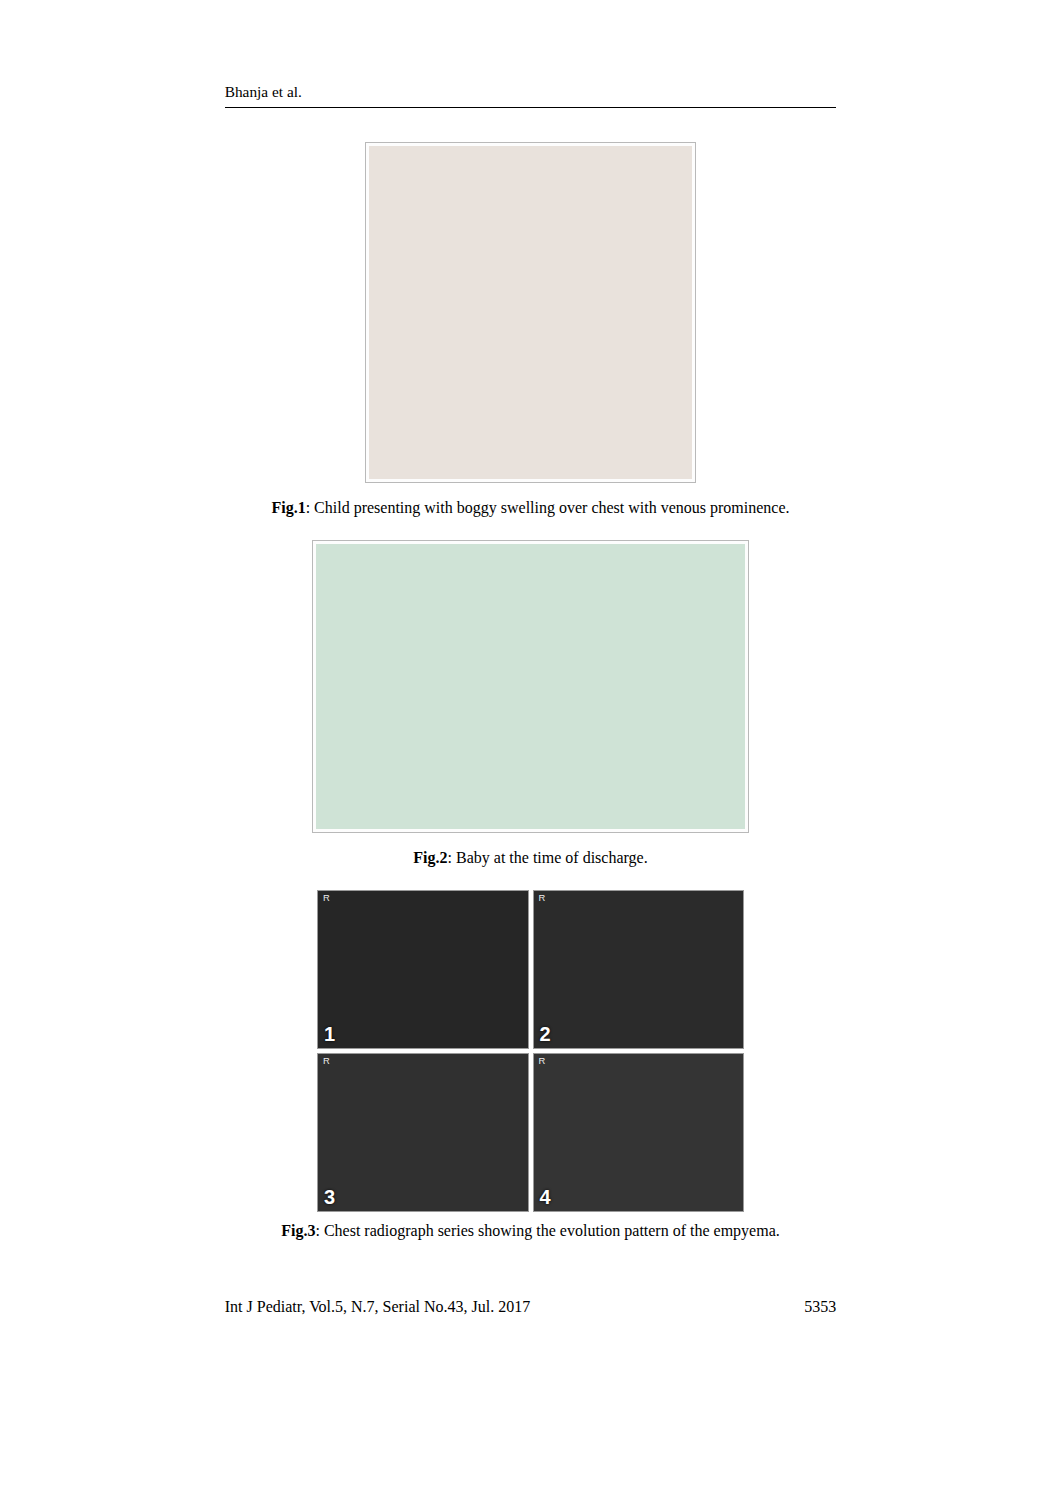Bhanja et al.
Fig.1: Child presenting with boggy swelling over chest with venous prominence.
Fig.2: Baby at the time of discharge.
R 1
R 2
R 3
R 4
Fig.3: Chest radiograph series showing the evolution pattern of the empyema.
Int J Pediatr, Vol.5, N.7, Serial No.43, Jul. 2017 5353